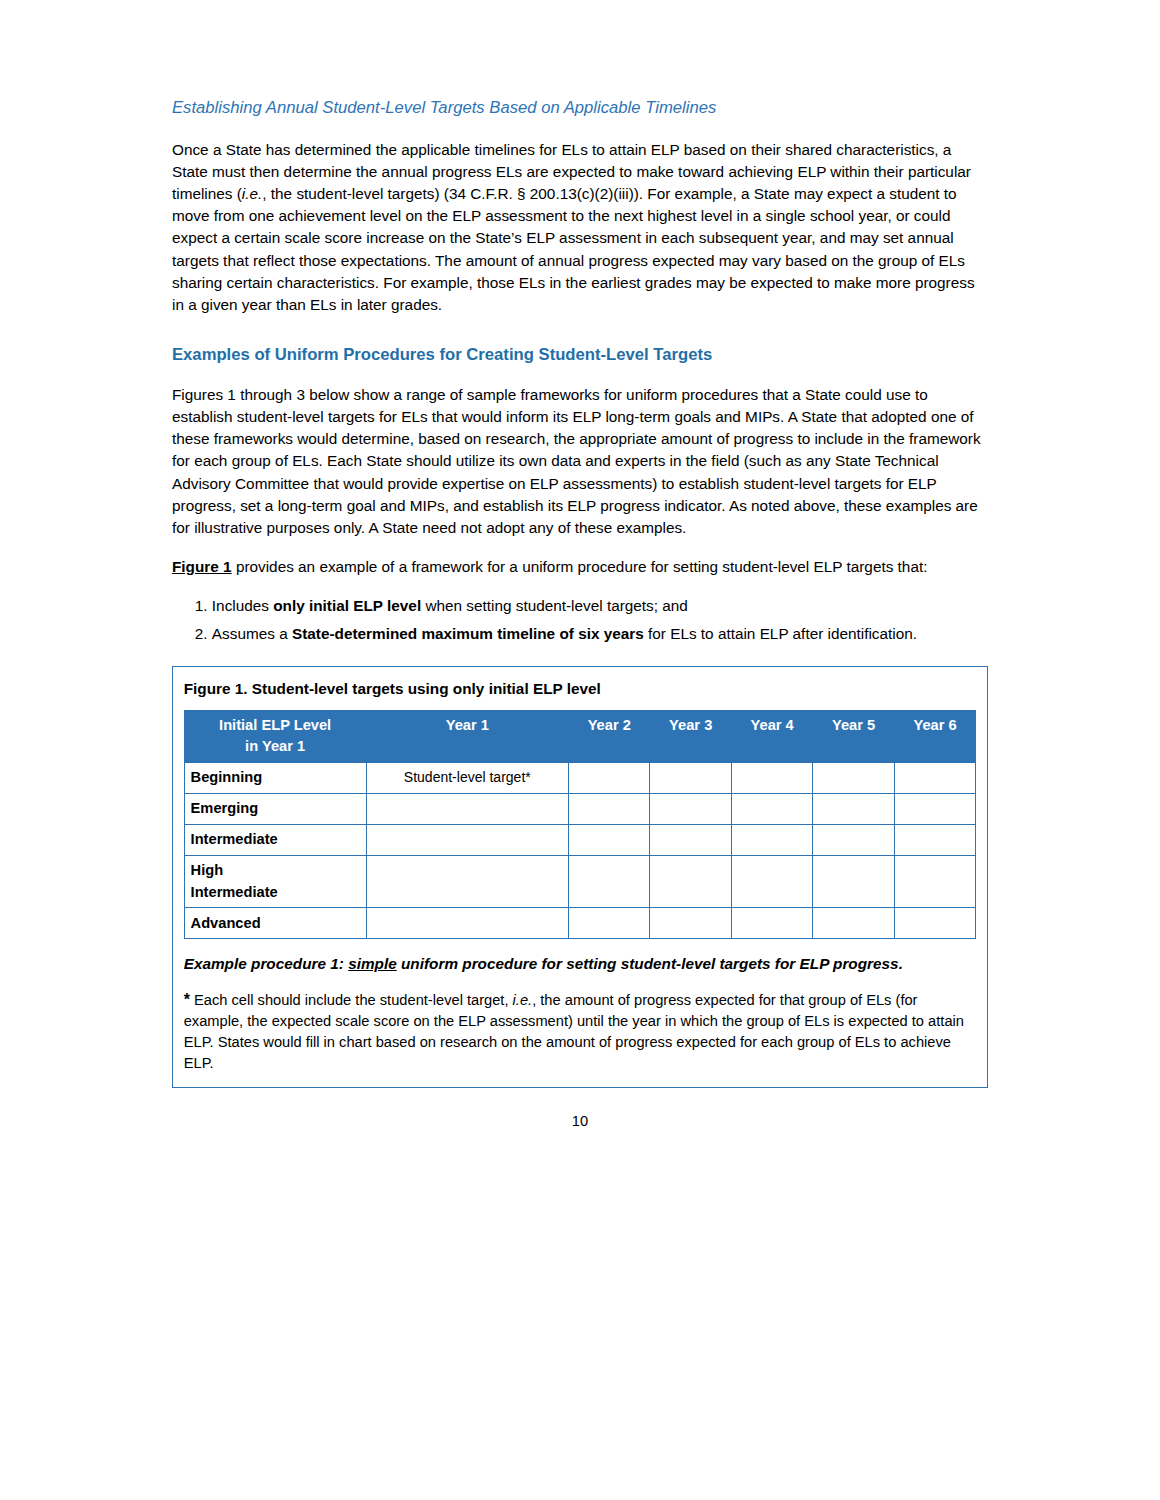Establishing Annual Student-Level Targets Based on Applicable Timelines
Once a State has determined the applicable timelines for ELs to attain ELP based on their shared characteristics, a State must then determine the annual progress ELs are expected to make toward achieving ELP within their particular timelines (i.e., the student-level targets) (34 C.F.R. § 200.13(c)(2)(iii)). For example, a State may expect a student to move from one achievement level on the ELP assessment to the next highest level in a single school year, or could expect a certain scale score increase on the State’s ELP assessment in each subsequent year, and may set annual targets that reflect those expectations. The amount of annual progress expected may vary based on the group of ELs sharing certain characteristics. For example, those ELs in the earliest grades may be expected to make more progress in a given year than ELs in later grades.
Examples of Uniform Procedures for Creating Student-Level Targets
Figures 1 through 3 below show a range of sample frameworks for uniform procedures that a State could use to establish student-level targets for ELs that would inform its ELP long-term goals and MIPs. A State that adopted one of these frameworks would determine, based on research, the appropriate amount of progress to include in the framework for each group of ELs. Each State should utilize its own data and experts in the field (such as any State Technical Advisory Committee that would provide expertise on ELP assessments) to establish student-level targets for ELP progress, set a long-term goal and MIPs, and establish its ELP progress indicator. As noted above, these examples are for illustrative purposes only. A State need not adopt any of these examples.
Figure 1 provides an example of a framework for a uniform procedure for setting student-level ELP targets that:
Includes only initial ELP level when setting student-level targets; and
Assumes a State-determined maximum timeline of six years for ELs to attain ELP after identification.
Figure 1. Student-level targets using only initial ELP level
| Initial ELP Level in Year 1 | Year 1 | Year 2 | Year 3 | Year 4 | Year 5 | Year 6 |
| --- | --- | --- | --- | --- | --- | --- |
| Beginning | Student-level target* | | | | | |
| Emerging | | | | | | |
| Intermediate | | | | | | |
| High Intermediate | | | | | | |
| Advanced | | | | | | |
Example procedure 1: simple uniform procedure for setting student-level targets for ELP progress.
* Each cell should include the student-level target, i.e., the amount of progress expected for that group of ELs (for example, the expected scale score on the ELP assessment) until the year in which the group of ELs is expected to attain ELP. States would fill in chart based on research on the amount of progress expected for each group of ELs to achieve ELP.
10